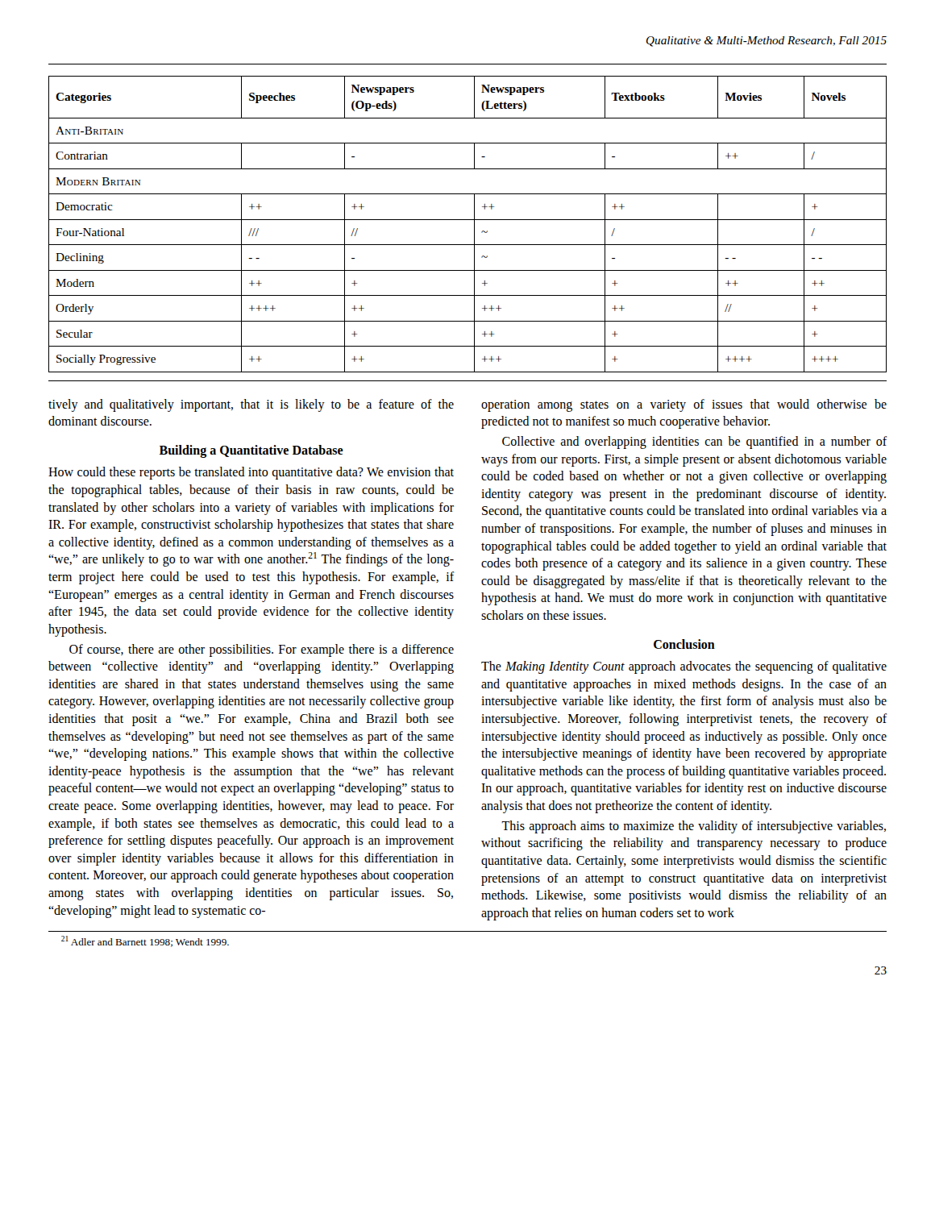Qualitative & Multi-Method Research, Fall 2015
| Categories | Speeches | Newspapers (Op-eds) | Newspapers (Letters) | Textbooks | Movies | Novels |
| --- | --- | --- | --- | --- | --- | --- |
| Anti-Britain |
| Contrarian | | - | - | - | ++ | / |
| Modern Britain |
| Democratic | ++ | ++ | ++ | ++ | | + |
| Four-National | /// | // | ~ | / | | / |
| Declining | - - | - | ~ | - | - - | - - |
| Modern | ++ | + | + | + | ++ | ++ |
| Orderly | ++++ | ++ | +++ | ++ | // | + |
| Secular | | + | ++ | + | | + |
| Socially Progressive | ++ | ++ | +++ | + | ++++ | ++++ |
tively and qualitatively important, that it is likely to be a feature of the dominant discourse.
Building a Quantitative Database
How could these reports be translated into quantitative data? We envision that the topographical tables, because of their basis in raw counts, could be translated by other scholars into a variety of variables with implications for IR. For example, constructivist scholarship hypothesizes that states that share a collective identity, defined as a common understanding of themselves as a “we,” are unlikely to go to war with one another.21 The findings of the long-term project here could be used to test this hypothesis. For example, if “European” emerges as a central identity in German and French discourses after 1945, the data set could provide evidence for the collective identity hypothesis.
Of course, there are other possibilities. For example there is a difference between “collective identity” and “overlapping identity.” Overlapping identities are shared in that states understand themselves using the same category. However, overlapping identities are not necessarily collective group identities that posit a “we.” For example, China and Brazil both see themselves as “developing” but need not see themselves as part of the same “we,” “developing nations.” This example shows that within the collective identity-peace hypothesis is the assumption that the “we” has relevant peaceful content—we would not expect an overlapping “developing” status to create peace. Some overlapping identities, however, may lead to peace. For example, if both states see themselves as democratic, this could lead to a preference for settling disputes peacefully. Our approach is an improvement over simpler identity variables because it allows for this differentiation in content. Moreover, our approach could generate hypotheses about cooperation among states with overlapping identities on particular issues. So, “developing” might lead to systematic co-
operation among states on a variety of issues that would otherwise be predicted not to manifest so much cooperative behavior.
Collective and overlapping identities can be quantified in a number of ways from our reports. First, a simple present or absent dichotomous variable could be coded based on whether or not a given collective or overlapping identity category was present in the predominant discourse of identity. Second, the quantitative counts could be translated into ordinal variables via a number of transpositions. For example, the number of pluses and minuses in topographical tables could be added together to yield an ordinal variable that codes both presence of a category and its salience in a given country. These could be disaggregated by mass/elite if that is theoretically relevant to the hypothesis at hand. We must do more work in conjunction with quantitative scholars on these issues.
Conclusion
The Making Identity Count approach advocates the sequencing of qualitative and quantitative approaches in mixed methods designs. In the case of an intersubjective variable like identity, the first form of analysis must also be intersubjective. Moreover, following interpretivist tenets, the recovery of intersubjective identity should proceed as inductively as possible. Only once the intersubjective meanings of identity have been recovered by appropriate qualitative methods can the process of building quantitative variables proceed. In our approach, quantitative variables for identity rest on inductive discourse analysis that does not pretheorize the content of identity.
This approach aims to maximize the validity of intersubjective variables, without sacrificing the reliability and transparency necessary to produce quantitative data. Certainly, some interpretivists would dismiss the scientific pretensions of an attempt to construct quantitative data on interpretivist methods. Likewise, some positivists would dismiss the reliability of an approach that relies on human coders set to work
21 Adler and Barnett 1998; Wendt 1999.
23